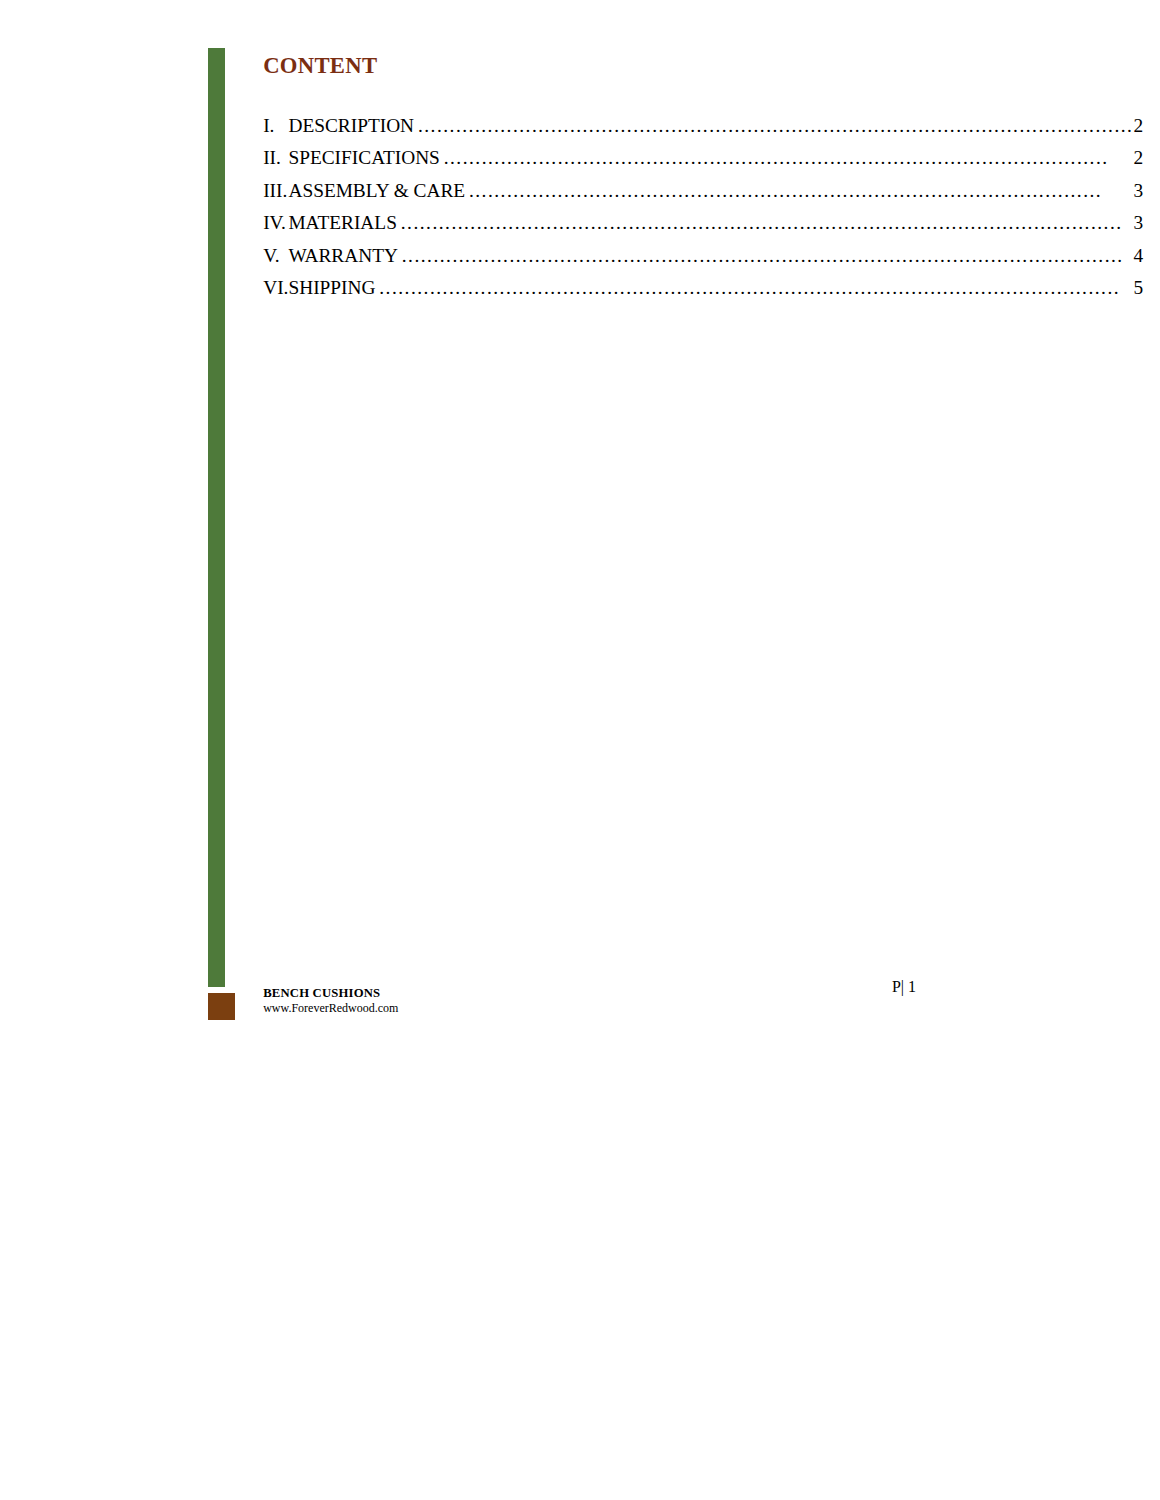CONTENT
| I. | DESCRIPTION ................................................................................................................. | 2 |
| II. | SPECIFICATIONS ......................................................................................................... | 2 |
| III. | ASSEMBLY & CARE .................................................................................................... | 3 |
| IV. | MATERIALS .................................................................................................................. | 3 |
| V. | WARRANTY .................................................................................................................. | 4 |
| VI. | SHIPPING ..................................................................................................................... | 5 |
P| 1
BENCH CUSHIONS
www.ForeverRedwood.com